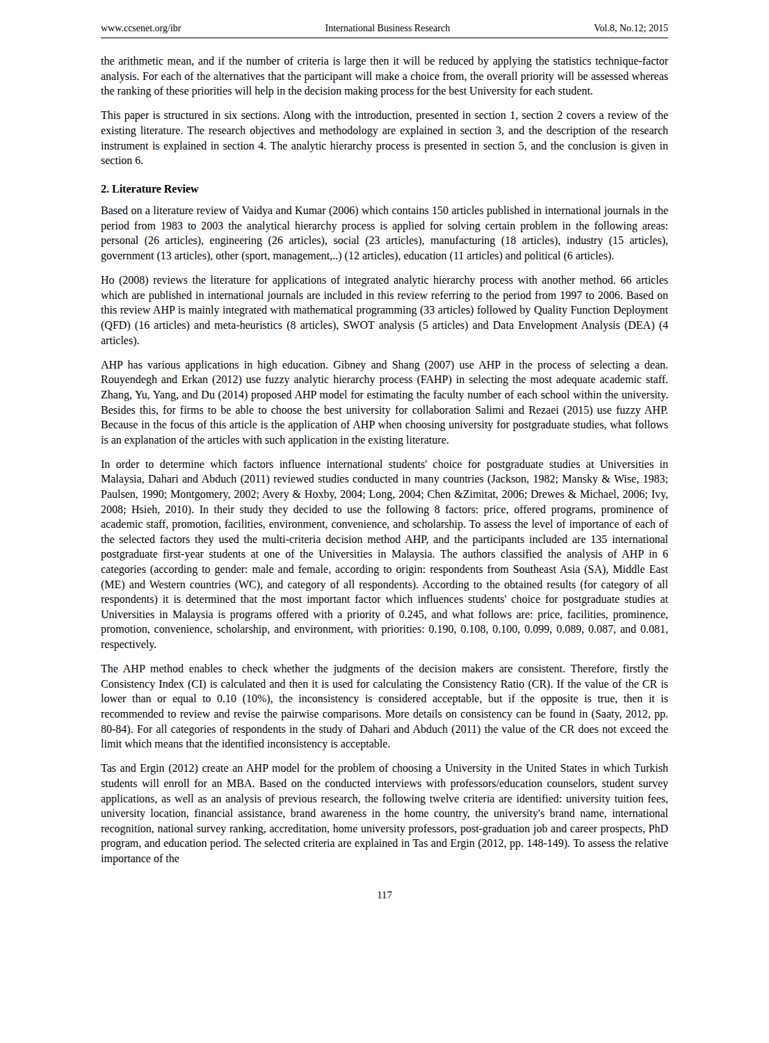www.ccsenet.org/ibr International Business Research Vol.8, No.12; 2015
the arithmetic mean, and if the number of criteria is large then it will be reduced by applying the statistics technique-factor analysis. For each of the alternatives that the participant will make a choice from, the overall priority will be assessed whereas the ranking of these priorities will help in the decision making process for the best University for each student.
This paper is structured in six sections. Along with the introduction, presented in section 1, section 2 covers a review of the existing literature. The research objectives and methodology are explained in section 3, and the description of the research instrument is explained in section 4. The analytic hierarchy process is presented in section 5, and the conclusion is given in section 6.
2. Literature Review
Based on a literature review of Vaidya and Kumar (2006) which contains 150 articles published in international journals in the period from 1983 to 2003 the analytical hierarchy process is applied for solving certain problem in the following areas: personal (26 articles), engineering (26 articles), social (23 articles), manufacturing (18 articles), industry (15 articles), government (13 articles), other (sport, management,..) (12 articles), education (11 articles) and political (6 articles).
Ho (2008) reviews the literature for applications of integrated analytic hierarchy process with another method. 66 articles which are published in international journals are included in this review referring to the period from 1997 to 2006. Based on this review AHP is mainly integrated with mathematical programming (33 articles) followed by Quality Function Deployment (QFD) (16 articles) and meta-heuristics (8 articles), SWOT analysis (5 articles) and Data Envelopment Analysis (DEA) (4 articles).
AHP has various applications in high education. Gibney and Shang (2007) use AHP in the process of selecting a dean. Rouyendegh and Erkan (2012) use fuzzy analytic hierarchy process (FAHP) in selecting the most adequate academic staff. Zhang, Yu, Yang, and Du (2014) proposed AHP model for estimating the faculty number of each school within the university. Besides this, for firms to be able to choose the best university for collaboration Salimi and Rezaei (2015) use fuzzy AHP. Because in the focus of this article is the application of AHP when choosing university for postgraduate studies, what follows is an explanation of the articles with such application in the existing literature.
In order to determine which factors influence international students' choice for postgraduate studies at Universities in Malaysia, Dahari and Abduch (2011) reviewed studies conducted in many countries (Jackson, 1982; Mansky & Wise, 1983; Paulsen, 1990; Montgomery, 2002; Avery & Hoxby, 2004; Long, 2004; Chen &Zimitat, 2006; Drewes & Michael, 2006; Ivy, 2008; Hsieh, 2010). In their study they decided to use the following 8 factors: price, offered programs, prominence of academic staff, promotion, facilities, environment, convenience, and scholarship. To assess the level of importance of each of the selected factors they used the multi-criteria decision method AHP, and the participants included are 135 international postgraduate first-year students at one of the Universities in Malaysia. The authors classified the analysis of AHP in 6 categories (according to gender: male and female, according to origin: respondents from Southeast Asia (SA), Middle East (ME) and Western countries (WC), and category of all respondents). According to the obtained results (for category of all respondents) it is determined that the most important factor which influences students' choice for postgraduate studies at Universities in Malaysia is programs offered with a priority of 0.245, and what follows are: price, facilities, prominence, promotion, convenience, scholarship, and environment, with priorities: 0.190, 0.108, 0.100, 0.099, 0.089, 0.087, and 0.081, respectively.
The AHP method enables to check whether the judgments of the decision makers are consistent. Therefore, firstly the Consistency Index (CI) is calculated and then it is used for calculating the Consistency Ratio (CR). If the value of the CR is lower than or equal to 0.10 (10%), the inconsistency is considered acceptable, but if the opposite is true, then it is recommended to review and revise the pairwise comparisons. More details on consistency can be found in (Saaty, 2012, pp. 80-84). For all categories of respondents in the study of Dahari and Abduch (2011) the value of the CR does not exceed the limit which means that the identified inconsistency is acceptable.
Tas and Ergin (2012) create an AHP model for the problem of choosing a University in the United States in which Turkish students will enroll for an MBA. Based on the conducted interviews with professors/education counselors, student survey applications, as well as an analysis of previous research, the following twelve criteria are identified: university tuition fees, university location, financial assistance, brand awareness in the home country, the university's brand name, international recognition, national survey ranking, accreditation, home university professors, post-graduation job and career prospects, PhD program, and education period. The selected criteria are explained in Tas and Ergin (2012, pp. 148-149). To assess the relative importance of the
117